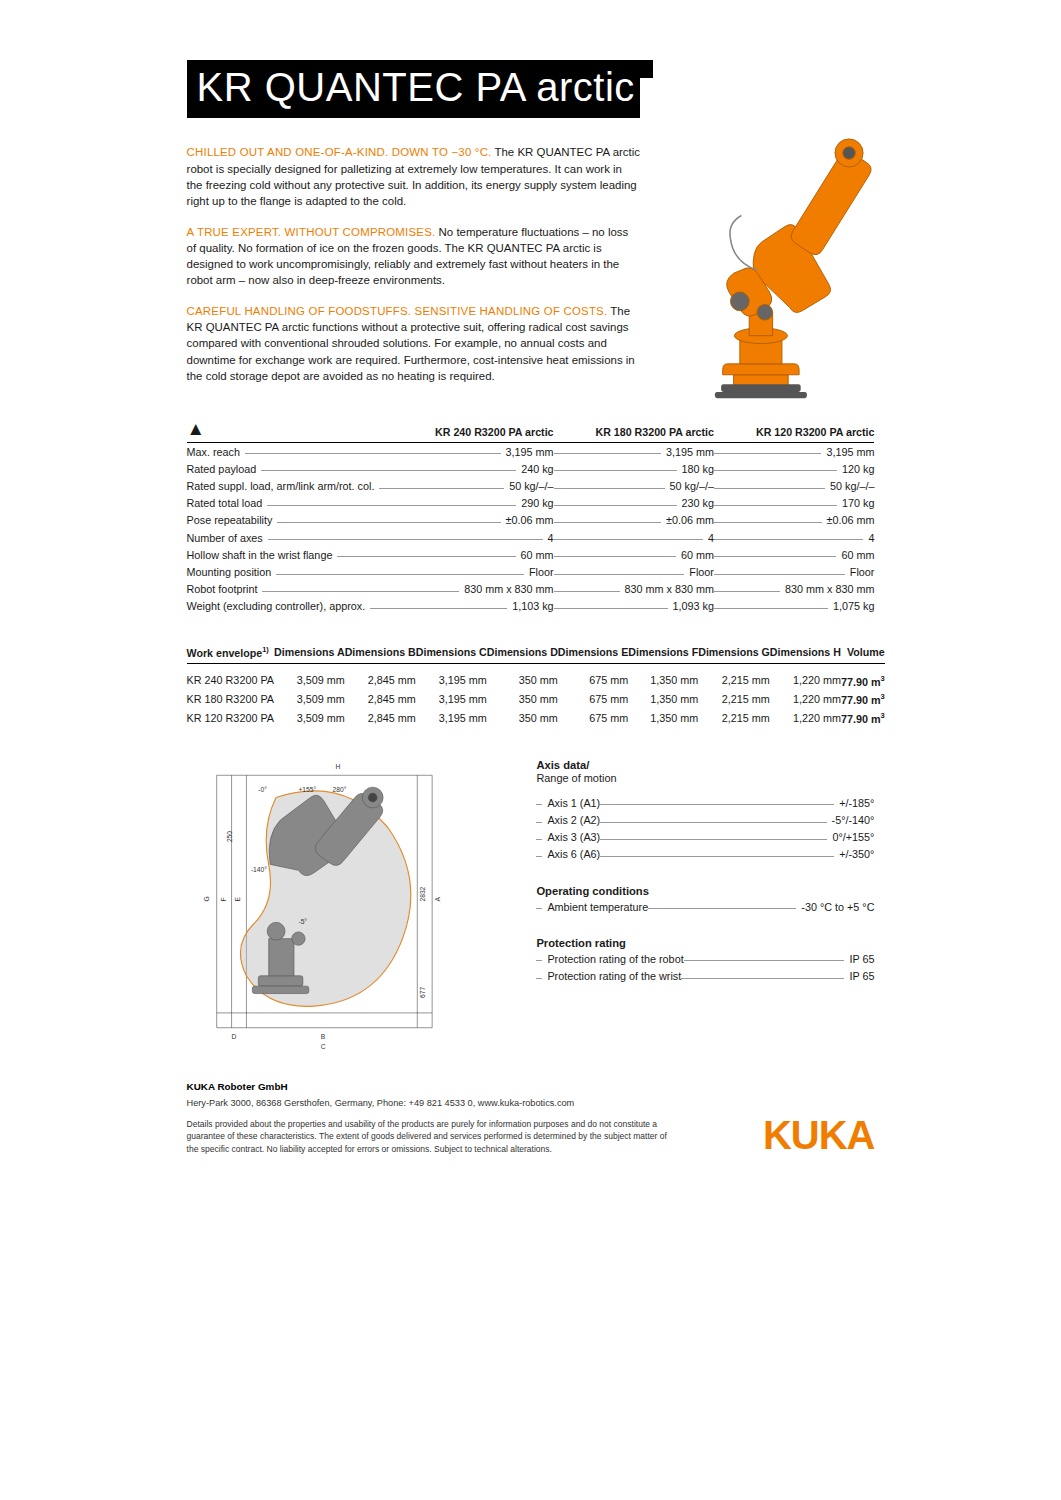KR QUANTEC PA arctic
Chilled out and one-of-a-kind. Down to −30 °C. The KR QUANTEC PA arctic robot is specially designed for palletizing at extremely low temperatures. It can work in the freezing cold without any protective suit. In addition, its energy supply system leading right up to the flange is adapted to the cold.
A true expert. Without compromises. No temperature fluctuations – no loss of quality. No formation of ice on the frozen goods. The KR QUANTEC PA arctic is designed to work uncompromisingly, reliably and extremely fast without heaters in the robot arm – now also in deep-freeze environments.
Careful handling of foodstuffs. Sensitive handling of costs. The KR QUANTEC PA arctic functions without a protective suit, offering radical cost savings compared with conventional shrouded solutions. For example, no annual costs and downtime for exchange work are required. Furthermore, cost-intensive heat emissions in the cold storage depot are avoided as no heating is required.
| ▲ | KR 240 R3200 PA arctic | KR 180 R3200 PA arctic | KR 120 R3200 PA arctic |
| --- | --- | --- | --- |
| Max. reach | 3,195 mm | 3,195 mm | 3,195 mm |
| Rated payload | 240 kg | 180 kg | 120 kg |
| Rated suppl. load, arm/link arm/rot. col. | 50 kg/–/– | 50 kg/–/– | 50 kg/–/– |
| Rated total load | 290 kg | 230 kg | 170 kg |
| Pose repeatability | ±0.06 mm | ±0.06 mm | ±0.06 mm |
| Number of axes | 4 | 4 | 4 |
| Hollow shaft in the wrist flange | 60 mm | 60 mm | 60 mm |
| Mounting position | Floor | Floor | Floor |
| Robot footprint | 830 mm x 830 mm | 830 mm x 830 mm | 830 mm x 830 mm |
| Weight (excluding controller), approx. | 1,103 kg | 1,093 kg | 1,075 kg |
| Work envelope 1) | Dimensions A | Dimensions B | Dimensions C | Dimensions D | Dimensions E | Dimensions F | Dimensions G | Dimensions H | Volume |
| --- | --- | --- | --- | --- | --- | --- | --- | --- | --- |
| KR 240 R3200 PA | 3,509 mm | 2,845 mm | 3,195 mm | 350 mm | 675 mm | 1,350 mm | 2,215 mm | 1,220 mm | 77.90 m 3 |
| KR 180 R3200 PA | 3,509 mm | 2,845 mm | 3,195 mm | 350 mm | 675 mm | 1,350 mm | 2,215 mm | 1,220 mm | 77.90 m 3 |
| KR 120 R3200 PA | 3,509 mm | 2,845 mm | 3,195 mm | 350 mm | 675 mm | 1,350 mm | 2,215 mm | 1,220 mm | 77.90 m 3 |
Axis data/
Range of motion
| Axis 1 (A1) | +/-185° |
| Axis 2 (A2) | -5°/-140° |
| Axis 3 (A3) | 0°/+155° |
| Axis 6 (A6) | +/-350° |
Operating conditions
| Ambient temperature | -30 °C to +5 °C |
Protection rating
| Protection rating of the robot | IP 65 |
| Protection rating of the wrist | IP 65 |
KUKA Roboter GmbH
Hery-Park 3000, 86368 Gersthofen, Germany, Phone: +49 821 4533 0, www.kuka-robotics.com
Details provided about the properties and usability of the products are purely for information purposes and do not constitute a guarantee of these characteristics. The extent of goods delivered and services performed is determined by the subject matter of the specific contract. No liability accepted for errors or omissions. Subject to technical alterations.
KUKA